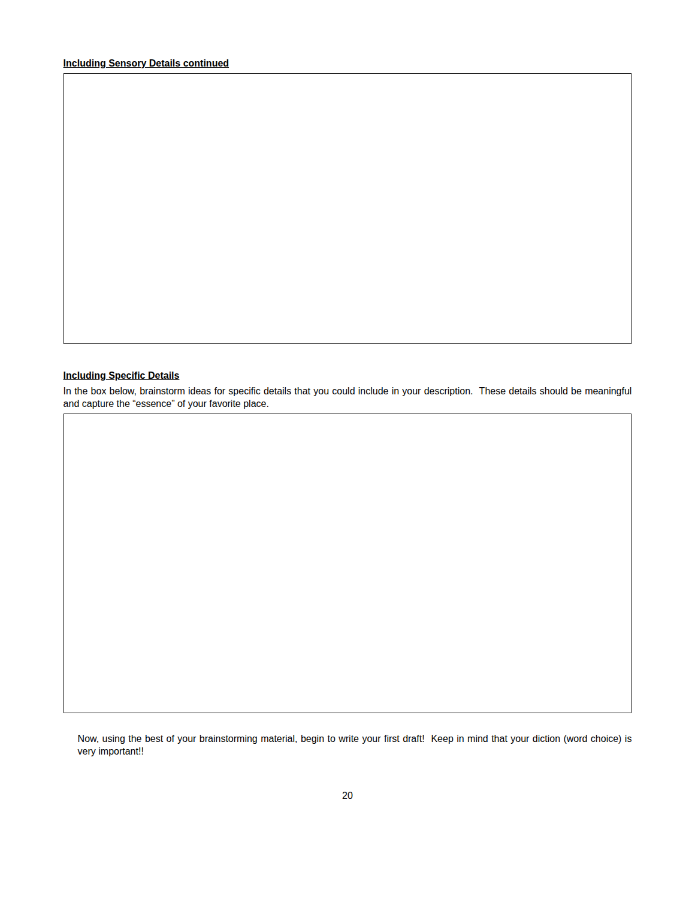Including Sensory Details continued
Including Specific Details
In the box below, brainstorm ideas for specific details that you could include in your description. These details should be meaningful and capture the “essence” of your favorite place.
Now, using the best of your brainstorming material, begin to write your first draft! Keep in mind that your diction (word choice) is very important!!
20